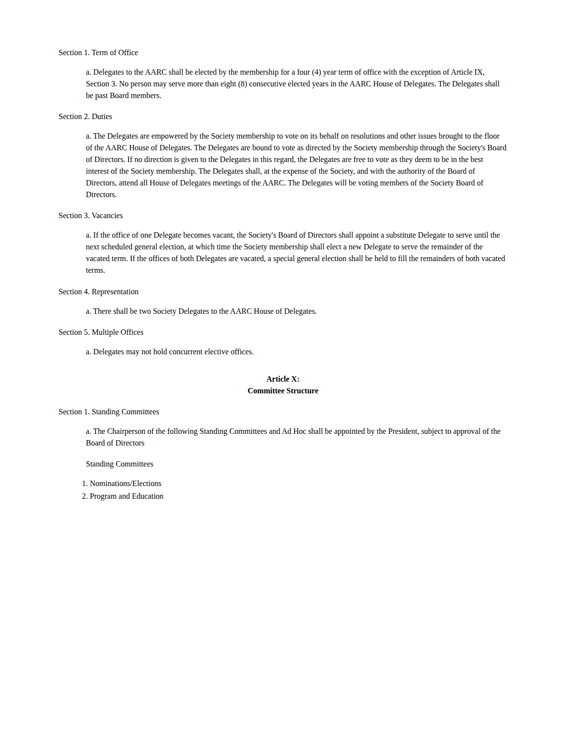Section 1. Term of Office
a. Delegates to the AARC shall be elected by the membership for a four (4) year term of office with the exception of Article IX, Section 3. No person may serve more than eight (8) consecutive elected years in the AARC House of Delegates. The Delegates shall be past Board members.
Section 2. Duties
a. The Delegates are empowered by the Society membership to vote on its behalf on resolutions and other issues brought to the floor of the AARC House of Delegates. The Delegates are bound to vote as directed by the Society membership through the Society's Board of Directors. If no direction is given to the Delegates in this regard, the Delegates are free to vote as they deem to be in the best interest of the Society membership. The Delegates shall, at the expense of the Society, and with the authority of the Board of Directors, attend all House of Delegates meetings of the AARC. The Delegates will be voting members of the Society Board of Directors.
Section 3. Vacancies
a. If the office of one Delegate becomes vacant, the Society's Board of Directors shall appoint a substitute Delegate to serve until the next scheduled general election, at which time the Society membership shall elect a new Delegate to serve the remainder of the vacated term. If the offices of both Delegates are vacated, a special general election shall be held to fill the remainders of both vacated terms.
Section 4. Representation
a. There shall be two Society Delegates to the AARC House of Delegates.
Section 5. Multiple Offices
a. Delegates may not hold concurrent elective offices.
Article X: Committee Structure
Section 1. Standing Committees
a. The Chairperson of the following Standing Committees and Ad Hoc shall be appointed by the President, subject to approval of the Board of Directors
Standing Committees
Nominations/Elections
Program and Education